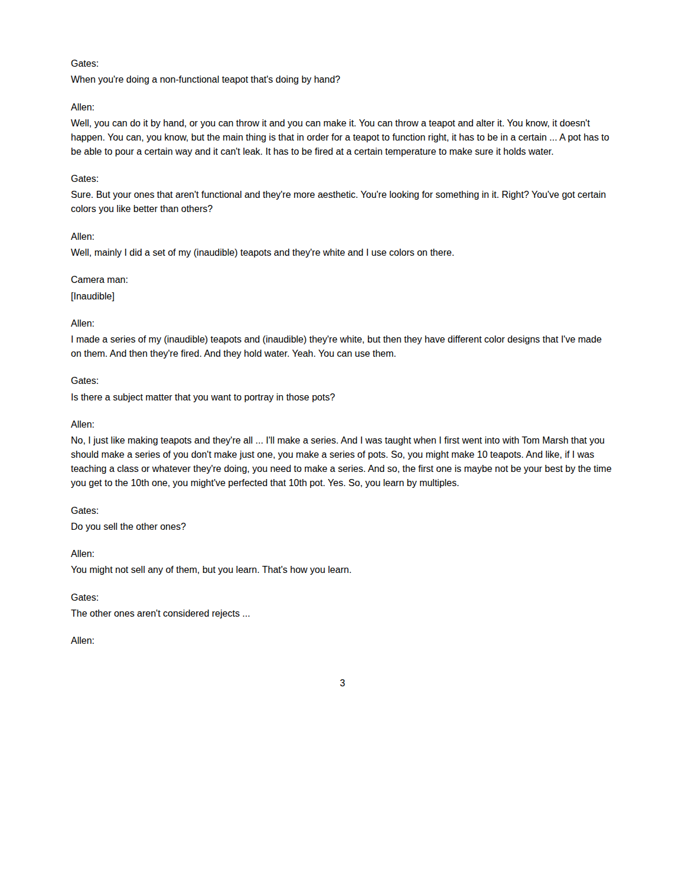Gates:
When you're doing a non-functional teapot that's doing by hand?
Allen:
Well, you can do it by hand, or you can throw it and you can make it. You can throw a teapot and alter it. You know, it doesn't happen. You can, you know, but the main thing is that in order for a teapot to function right, it has to be in a certain ... A pot has to be able to pour a certain way and it can't leak. It has to be fired at a certain temperature to make sure it holds water.
Gates:
Sure. But your ones that aren't functional and they're more aesthetic. You're looking for something in it. Right? You've got certain colors you like better than others?
Allen:
Well, mainly I did a set of my (inaudible) teapots and they're white and I use colors on there.
Camera man:
[Inaudible]
Allen:
I made a series of my (inaudible) teapots and (inaudible) they're white, but then they have different color designs that I've made on them. And then they're fired. And they hold water. Yeah. You can use them.
Gates:
Is there a subject matter that you want to portray in those pots?
Allen:
No, I just like making teapots and they're all ... I'll make a series. And I was taught when I first went into with Tom Marsh that you should make a series of you don't make just one, you make a series of pots. So, you might make 10 teapots. And like, if I was teaching a class or whatever they're doing, you need to make a series. And so, the first one is maybe not be your best by the time you get to the 10th one, you might've perfected that 10th pot. Yes. So, you learn by multiples.
Gates:
Do you sell the other ones?
Allen:
You might not sell any of them, but you learn. That's how you learn.
Gates:
The other ones aren't considered rejects ...
Allen:
3